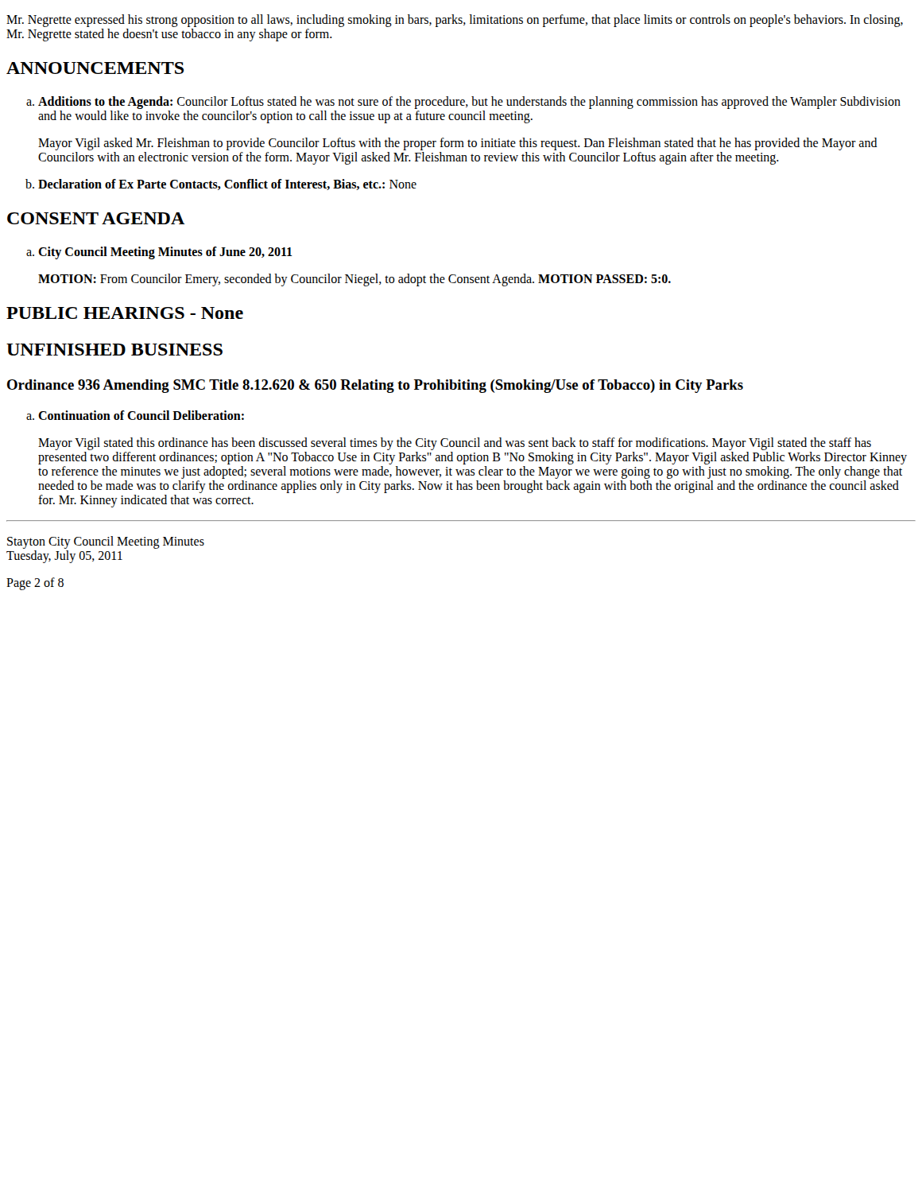Mr. Negrette expressed his strong opposition to all laws, including smoking in bars, parks, limitations on perfume, that place limits or controls on people's behaviors. In closing, Mr. Negrette stated he doesn't use tobacco in any shape or form.
ANNOUNCEMENTS
Additions to the Agenda: Councilor Loftus stated he was not sure of the procedure, but he understands the planning commission has approved the Wampler Subdivision and he would like to invoke the councilor's option to call the issue up at a future council meeting.
Mayor Vigil asked Mr. Fleishman to provide Councilor Loftus with the proper form to initiate this request. Dan Fleishman stated that he has provided the Mayor and Councilors with an electronic version of the form. Mayor Vigil asked Mr. Fleishman to review this with Councilor Loftus again after the meeting.
Declaration of Ex Parte Contacts, Conflict of Interest, Bias, etc.: None
CONSENT AGENDA
City Council Meeting Minutes of June 20, 2011
MOTION: From Councilor Emery, seconded by Councilor Niegel, to adopt the Consent Agenda. MOTION PASSED: 5:0.
PUBLIC HEARINGS - None
UNFINISHED BUSINESS
Ordinance 936 Amending SMC Title 8.12.620 & 650 Relating to Prohibiting (Smoking/Use of Tobacco) in City Parks
Continuation of Council Deliberation:
Mayor Vigil stated this ordinance has been discussed several times by the City Council and was sent back to staff for modifications. Mayor Vigil stated the staff has presented two different ordinances; option A "No Tobacco Use in City Parks" and option B "No Smoking in City Parks". Mayor Vigil asked Public Works Director Kinney to reference the minutes we just adopted; several motions were made, however, it was clear to the Mayor we were going to go with just no smoking. The only change that needed to be made was to clarify the ordinance applies only in City parks. Now it has been brought back again with both the original and the ordinance the council asked for. Mr. Kinney indicated that was correct.
Stayton City Council Meeting Minutes
Tuesday, July 05, 2011
Page 2 of 8